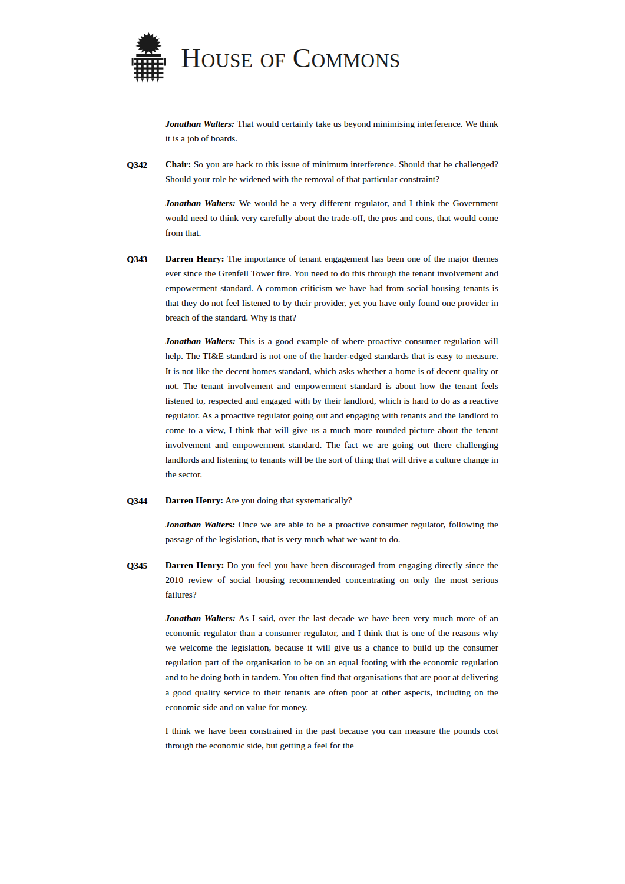House of Commons
Jonathan Walters: That would certainly take us beyond minimising interference. We think it is a job of boards.
Q342
Chair: So you are back to this issue of minimum interference. Should that be challenged? Should your role be widened with the removal of that particular constraint?
Jonathan Walters: We would be a very different regulator, and I think the Government would need to think very carefully about the trade-off, the pros and cons, that would come from that.
Q343
Darren Henry: The importance of tenant engagement has been one of the major themes ever since the Grenfell Tower fire. You need to do this through the tenant involvement and empowerment standard. A common criticism we have had from social housing tenants is that they do not feel listened to by their provider, yet you have only found one provider in breach of the standard. Why is that?
Jonathan Walters: This is a good example of where proactive consumer regulation will help. The TI&E standard is not one of the harder-edged standards that is easy to measure. It is not like the decent homes standard, which asks whether a home is of decent quality or not. The tenant involvement and empowerment standard is about how the tenant feels listened to, respected and engaged with by their landlord, which is hard to do as a reactive regulator. As a proactive regulator going out and engaging with tenants and the landlord to come to a view, I think that will give us a much more rounded picture about the tenant involvement and empowerment standard. The fact we are going out there challenging landlords and listening to tenants will be the sort of thing that will drive a culture change in the sector.
Q344
Darren Henry: Are you doing that systematically?
Jonathan Walters: Once we are able to be a proactive consumer regulator, following the passage of the legislation, that is very much what we want to do.
Q345
Darren Henry: Do you feel you have been discouraged from engaging directly since the 2010 review of social housing recommended concentrating on only the most serious failures?
Jonathan Walters: As I said, over the last decade we have been very much more of an economic regulator than a consumer regulator, and I think that is one of the reasons why we welcome the legislation, because it will give us a chance to build up the consumer regulation part of the organisation to be on an equal footing with the economic regulation and to be doing both in tandem. You often find that organisations that are poor at delivering a good quality service to their tenants are often poor at other aspects, including on the economic side and on value for money.
I think we have been constrained in the past because you can measure the pounds cost through the economic side, but getting a feel for the